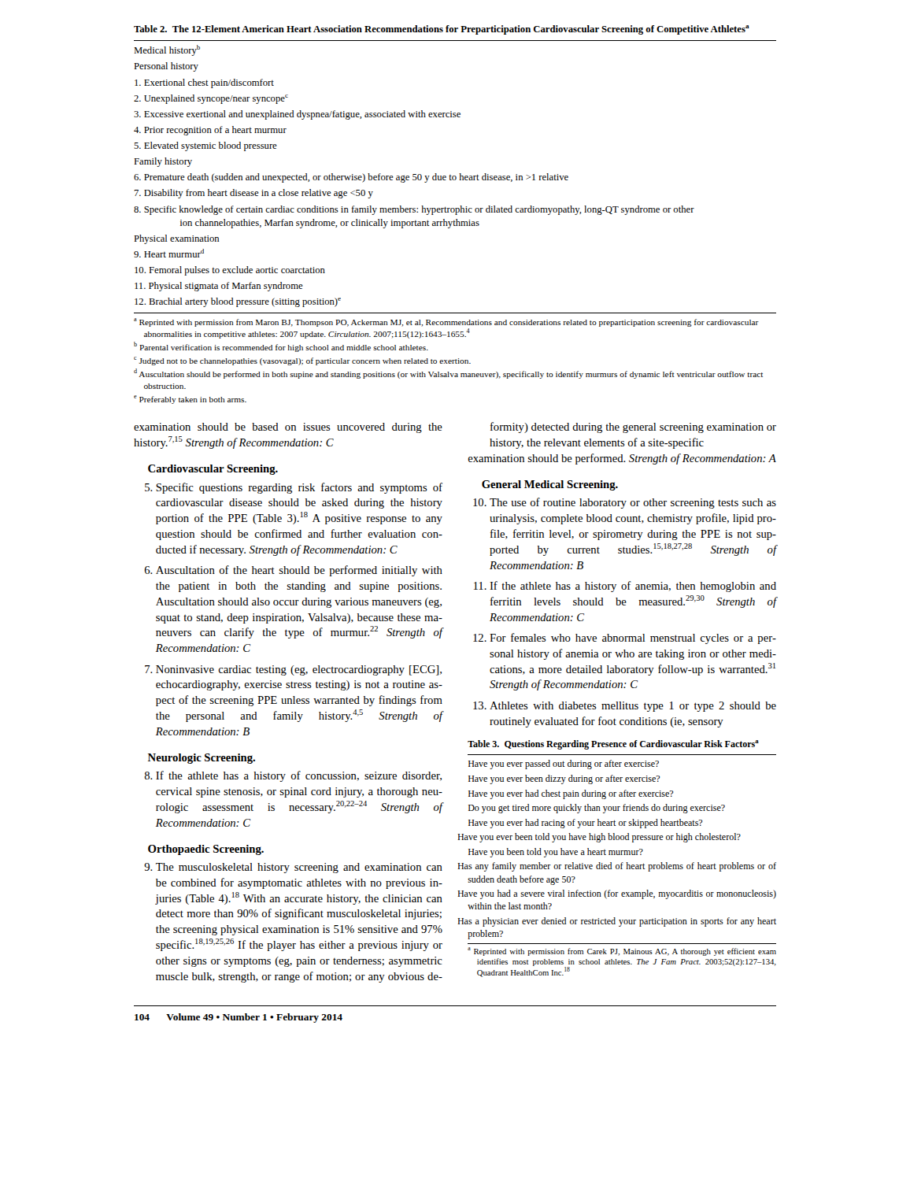Table 2. The 12-Element American Heart Association Recommendations for Preparticipation Cardiovascular Screening of Competitive Athletesa
| Medical history b |
| Personal history |
| 1. Exertional chest pain/discomfort |
| 2. Unexplained syncope/near syncope c |
| 3. Excessive exertional and unexplained dyspnea/fatigue, associated with exercise |
| 4. Prior recognition of a heart murmur |
| 5. Elevated systemic blood pressure |
| Family history |
| 6. Premature death (sudden and unexpected, or otherwise) before age 50 y due to heart disease, in >1 relative |
| 7. Disability from heart disease in a close relative age <50 y |
| 8. Specific knowledge of certain cardiac conditions in family members: hypertrophic or dilated cardiomyopathy, long-QT syndrome or other ion channelopathies, Marfan syndrome, or clinically important arrhythmias |
| Physical examination |
| 9. Heart murmur d |
| 10. Femoral pulses to exclude aortic coarctation |
| 11. Physical stigmata of Marfan syndrome |
| 12. Brachial artery blood pressure (sitting position) e |
a Reprinted with permission from Maron BJ, Thompson PO, Ackerman MJ, et al, Recommendations and considerations related to preparticipation screening for cardiovascular abnormalities in competitive athletes: 2007 update. Circulation. 2007;115(12):1643–1655.4
b Parental verification is recommended for high school and middle school athletes.
c Judged not to be channelopathies (vasovagal); of particular concern when related to exertion.
d Auscultation should be performed in both supine and standing positions (or with Valsalva maneuver), specifically to identify murmurs of dynamic left ventricular outflow tract obstruction.
e Preferably taken in both arms.
examination should be based on issues uncovered during the history.7,15 Strength of Recommendation: C
Cardiovascular Screening.
Specific questions regarding risk factors and symptoms of cardiovascular disease should be asked during the history portion of the PPE (Table 3).18 A positive response to any question should be confirmed and further evaluation conducted if necessary. Strength of Recommendation: C
Auscultation of the heart should be performed initially with the patient in both the standing and supine positions. Auscultation should also occur during various maneuvers (eg, squat to stand, deep inspiration, Valsalva), because these maneuvers can clarify the type of murmur.22 Strength of Recommendation: C
Noninvasive cardiac testing (eg, electrocardiography [ECG], echocardiography, exercise stress testing) is not a routine aspect of the screening PPE unless warranted by findings from the personal and family history.4,5 Strength of Recommendation: B
Neurologic Screening.
If the athlete has a history of concussion, seizure disorder, cervical spine stenosis, or spinal cord injury, a thorough neurologic assessment is necessary.20,22–24 Strength of Recommendation: C
Orthopaedic Screening.
The musculoskeletal history screening and examination can be combined for asymptomatic athletes with no previous injuries (Table 4).18 With an accurate history, the clinician can detect more than 90% of significant musculoskeletal injuries; the screening physical examination is 51% sensitive and 97% specific.18,19,25,26 If the player has either a previous injury or other signs or symptoms (eg, pain or tenderness; asymmetric muscle bulk, strength, or range of motion; or any obvious deformity) detected during the general screening examination or history, the relevant elements of a site-specific
examination should be performed. Strength of Recommendation: A
General Medical Screening.
The use of routine laboratory or other screening tests such as urinalysis, complete blood count, chemistry profile, lipid profile, ferritin level, or spirometry during the PPE is not supported by current studies.15,18,27,28 Strength of Recommendation: B
If the athlete has a history of anemia, then hemoglobin and ferritin levels should be measured.29,30 Strength of Recommendation: C
For females who have abnormal menstrual cycles or a personal history of anemia or who are taking iron or other medications, a more detailed laboratory follow-up is warranted.31 Strength of Recommendation: C
Athletes with diabetes mellitus type 1 or type 2 should be routinely evaluated for foot conditions (ie, sensory
Table 3. Questions Regarding Presence of Cardiovascular Risk Factorsa
| Have you ever passed out during or after exercise? |
| Have you ever been dizzy during or after exercise? |
| Have you ever had chest pain during or after exercise? |
| Do you get tired more quickly than your friends do during exercise? |
| Have you ever had racing of your heart or skipped heartbeats? |
| Have you ever been told you have high blood pressure or high cholesterol? |
| Have you been told you have a heart murmur? |
| Has any family member or relative died of heart problems of heart problems or of sudden death before age 50? |
| Have you had a severe viral infection (for example, myocarditis or mononucleosis) within the last month? |
| Has a physician ever denied or restricted your participation in sports for any heart problem? |
a Reprinted with permission from Carek PJ, Mainous AG, A thorough yet efficient exam identifies most problems in school athletes. The J Fam Pract. 2003;52(2):127–134, Quadrant HealthCom Inc.18
104 Volume 49 • Number 1 • February 2014